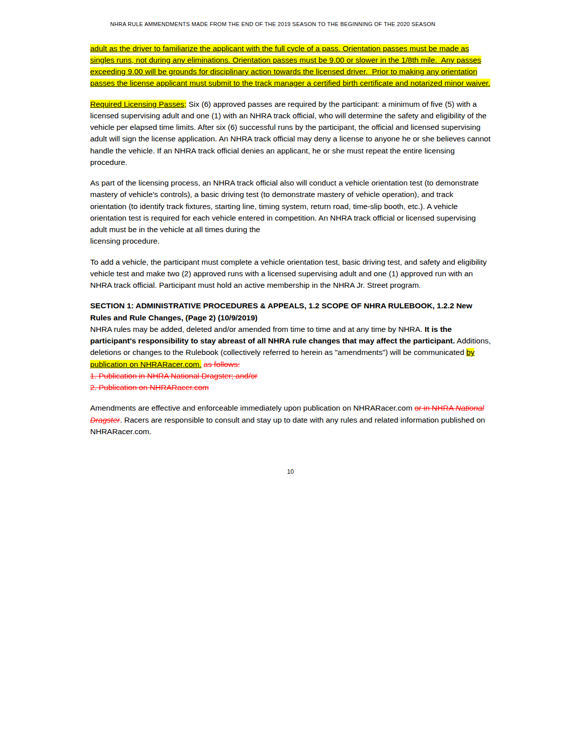NHRA RULE AMMENDMENTS MADE FROM THE END OF THE 2019 SEASON TO THE BEGINNING OF THE 2020 SEASON
adult as the driver to familiarize the applicant with the full cycle of a pass. Orientation passes must be made as singles runs, not during any eliminations. Orientation passes must be 9.00 or slower in the 1/8th mile. Any passes exceeding 9.00 will be grounds for disciplinary action towards the licensed driver. Prior to making any orientation passes the license applicant must submit to the track manager a certified birth certificate and notarized minor waiver.
Required Licensing Passes; Six (6) approved passes are required by the participant: a minimum of five (5) with a licensed supervising adult and one (1) with an NHRA track official, who will determine the safety and eligibility of the vehicle per elapsed time limits. After six (6) successful runs by the participant, the official and licensed supervising adult will sign the license application. An NHRA track official may deny a license to anyone he or she believes cannot handle the vehicle. If an NHRA track official denies an applicant, he or she must repeat the entire licensing procedure.
As part of the licensing process, an NHRA track official also will conduct a vehicle orientation test (to demonstrate mastery of vehicle's controls), a basic driving test (to demonstrate mastery of vehicle operation), and track orientation (to identify track fixtures, starting line, timing system, return road, time-slip booth, etc.). A vehicle orientation test is required for each vehicle entered in competition. An NHRA track official or licensed supervising adult must be in the vehicle at all times during the
licensing procedure.
To add a vehicle, the participant must complete a vehicle orientation test, basic driving test, and safety and eligibility vehicle test and make two (2) approved runs with a licensed supervising adult and one (1) approved run with an NHRA track official. Participant must hold an active membership in the NHRA Jr. Street program.
SECTION 1: ADMINISTRATIVE PROCEDURES & APPEALS, 1.2 SCOPE OF NHRA RULEBOOK, 1.2.2 New Rules and Rule Changes, (Page 2) (10/9/2019)
NHRA rules may be added, deleted and/or amended from time to time and at any time by NHRA. It is the participant's responsibility to stay abreast of all NHRA rule changes that may affect the participant. Additions, deletions or changes to the Rulebook (collectively referred to herein as "amendments") will be communicated by publication on NHRARacer.com. as follows:
1. Publication in NHRA National Dragster; and/or
2. Publication on NHRARacer.com
Amendments are effective and enforceable immediately upon publication on NHRARacer.com or in NHRA National Dragster. Racers are responsible to consult and stay up to date with any rules and related information published on NHRARacer.com.
10